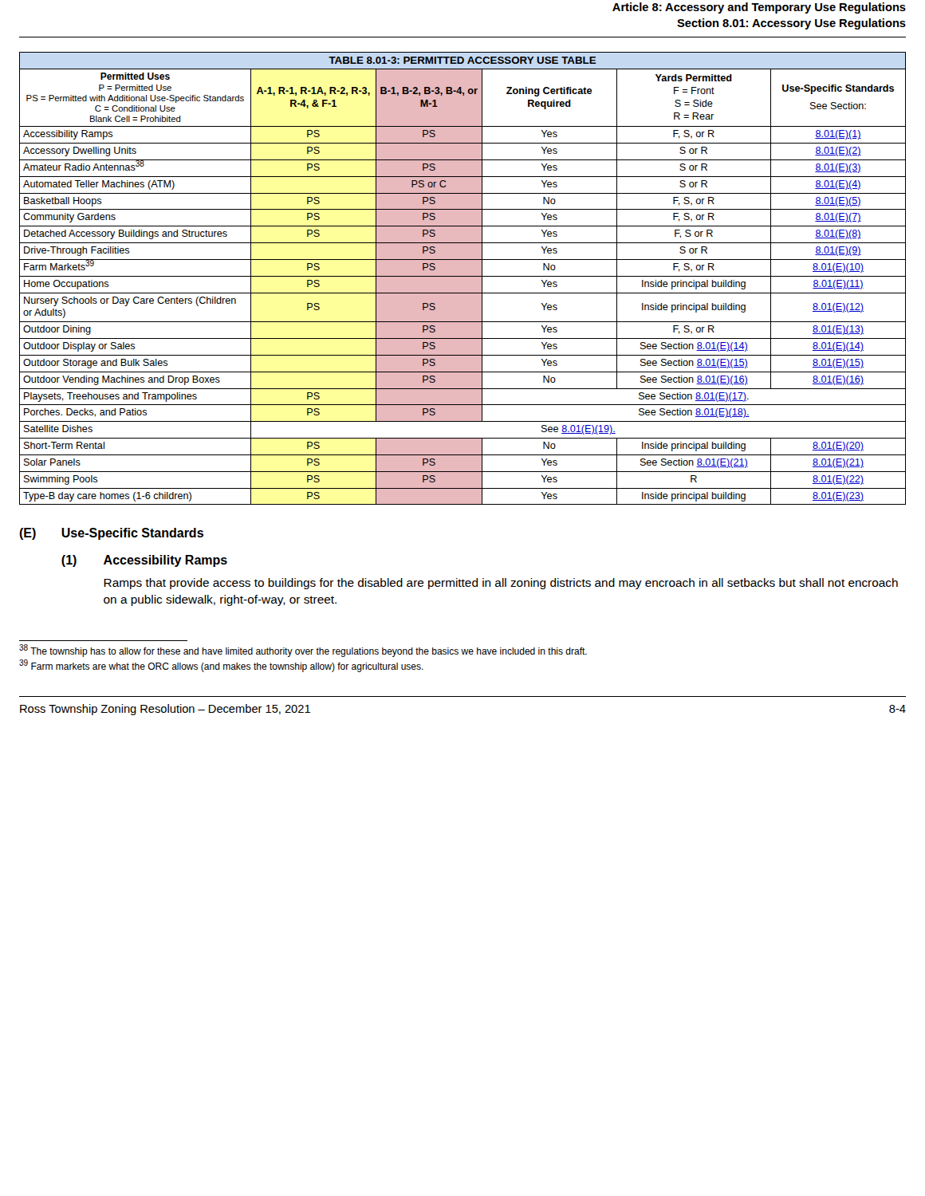Article 8: Accessory and Temporary Use Regulations
Section 8.01: Accessory Use Regulations
| TABLE 8.01-3: PERMITTED ACCESSORY USE TABLE |
| Permitted Uses P = Permitted Use PS = Permitted with Additional Use-Specific Standards C = Conditional Use Blank Cell = Prohibited | A-1, R-1, R-1A, R-2, R-3, R-4, & F-1 | B-1, B-2, B-3, B-4, or M-1 | Zoning Certificate Required | Yards Permitted F = Front S = Side R = Rear | Use-Specific Standards See Section: |
| Accessibility Ramps | PS | PS | Yes | F, S, or R | 8.01(E)(1) |
| Accessory Dwelling Units | PS | | Yes | S or R | 8.01(E)(2) |
| Amateur Radio Antennas 38 | PS | PS | Yes | S or R | 8.01(E)(3) |
| Automated Teller Machines (ATM) | | PS or C | Yes | S or R | 8.01(E)(4) |
| Basketball Hoops | PS | PS | No | F, S, or R | 8.01(E)(5) |
| Community Gardens | PS | PS | Yes | F, S, or R | 8.01(E)(7) |
| Detached Accessory Buildings and Structures | PS | PS | Yes | F, S or R | 8.01(E)(8) |
| Drive-Through Facilities | | PS | Yes | S or R | 8.01(E)(9) |
| Farm Markets 39 | PS | PS | No | F, S, or R | 8.01(E)(10) |
| Home Occupations | PS | | Yes | Inside principal building | 8.01(E)(11) |
| Nursery Schools or Day Care Centers (Children or Adults) | PS | PS | Yes | Inside principal building | 8.01(E)(12) |
| Outdoor Dining | | PS | Yes | F, S, or R | 8.01(E)(13) |
| Outdoor Display or Sales | | PS | Yes | See Section 8.01(E)(14) | 8.01(E)(14) |
| Outdoor Storage and Bulk Sales | | PS | Yes | See Section 8.01(E)(15) | 8.01(E)(15) |
| Outdoor Vending Machines and Drop Boxes | | PS | No | See Section 8.01(E)(16) | 8.01(E)(16) |
| Playsets, Treehouses and Trampolines | PS | | See Section 8.01(E)(17) . |
| Porches. Decks, and Patios | PS | PS | See Section 8.01(E)(18). |
| Satellite Dishes | See 8.01(E)(19). |
| Short-Term Rental | PS | | No | Inside principal building | 8.01(E)(20) |
| Solar Panels | PS | PS | Yes | See Section 8.01(E)(21) | 8.01(E)(21) |
| Swimming Pools | PS | PS | Yes | R | 8.01(E)(22) |
| Type-B day care homes (1-6 children) | PS | | Yes | Inside principal building | 8.01(E)(23) |
(E) Use-Specific Standards
(1) Accessibility Ramps
Ramps that provide access to buildings for the disabled are permitted in all zoning districts and may encroach in all setbacks but shall not encroach on a public sidewalk, right-of-way, or street.
38 The township has to allow for these and have limited authority over the regulations beyond the basics we have included in this draft.
39 Farm markets are what the ORC allows (and makes the township allow) for agricultural uses.
Ross Township Zoning Resolution – December 15, 2021
8-4